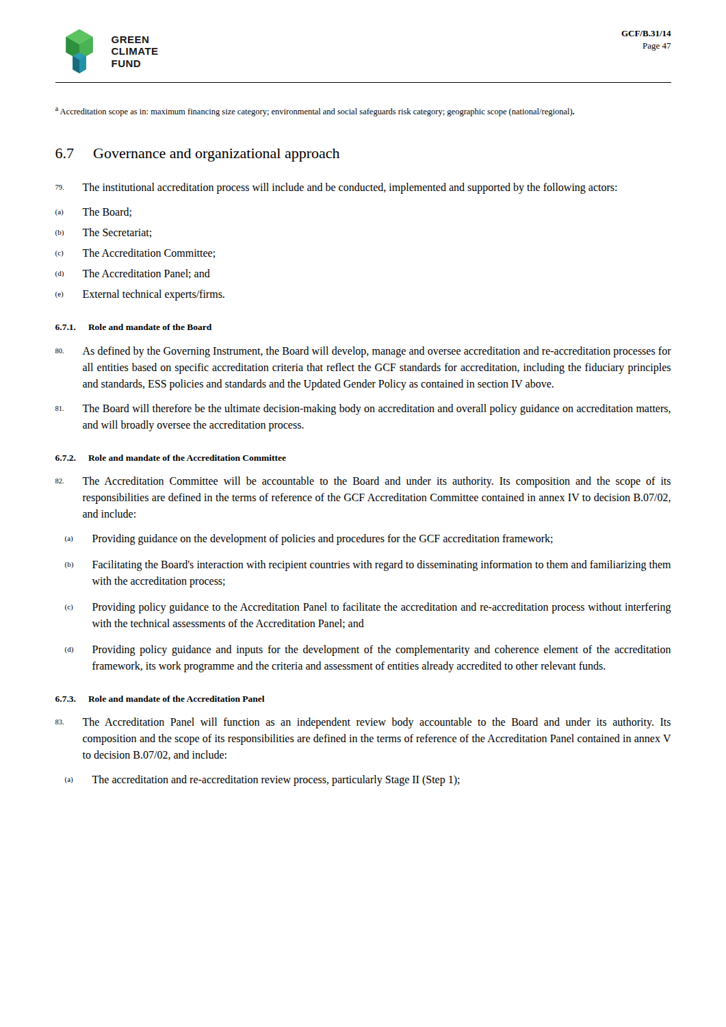GREEN
CLIMATE
FUND
GCF/B.31/14
Page 47
a Accreditation scope as in: maximum financing size category; environmental and social safeguards risk category; geographic scope (national/regional).
6.7 Governance and organizational approach
79. The institutional accreditation process will include and be conducted, implemented and supported by the following actors:
(a) The Board;
(b) The Secretariat;
(c) The Accreditation Committee;
(d) The Accreditation Panel; and
(e) External technical experts/firms.
6.7.1. Role and mandate of the Board
80. As defined by the Governing Instrument, the Board will develop, manage and oversee accreditation and re-accreditation processes for all entities based on specific accreditation criteria that reflect the GCF standards for accreditation, including the fiduciary principles and standards, ESS policies and standards and the Updated Gender Policy as contained in section IV above.
81. The Board will therefore be the ultimate decision-making body on accreditation and overall policy guidance on accreditation matters, and will broadly oversee the accreditation process.
6.7.2. Role and mandate of the Accreditation Committee
82. The Accreditation Committee will be accountable to the Board and under its authority. Its composition and the scope of its responsibilities are defined in the terms of reference of the GCF Accreditation Committee contained in annex IV to decision B.07/02, and include:
(a) Providing guidance on the development of policies and procedures for the GCF accreditation framework;
(b) Facilitating the Board's interaction with recipient countries with regard to disseminating information to them and familiarizing them with the accreditation process;
(c) Providing policy guidance to the Accreditation Panel to facilitate the accreditation and re-accreditation process without interfering with the technical assessments of the Accreditation Panel; and
(d) Providing policy guidance and inputs for the development of the complementarity and coherence element of the accreditation framework, its work programme and the criteria and assessment of entities already accredited to other relevant funds.
6.7.3. Role and mandate of the Accreditation Panel
83. The Accreditation Panel will function as an independent review body accountable to the Board and under its authority. Its composition and the scope of its responsibilities are defined in the terms of reference of the Accreditation Panel contained in annex V to decision B.07/02, and include:
(a) The accreditation and re-accreditation review process, particularly Stage II (Step 1);